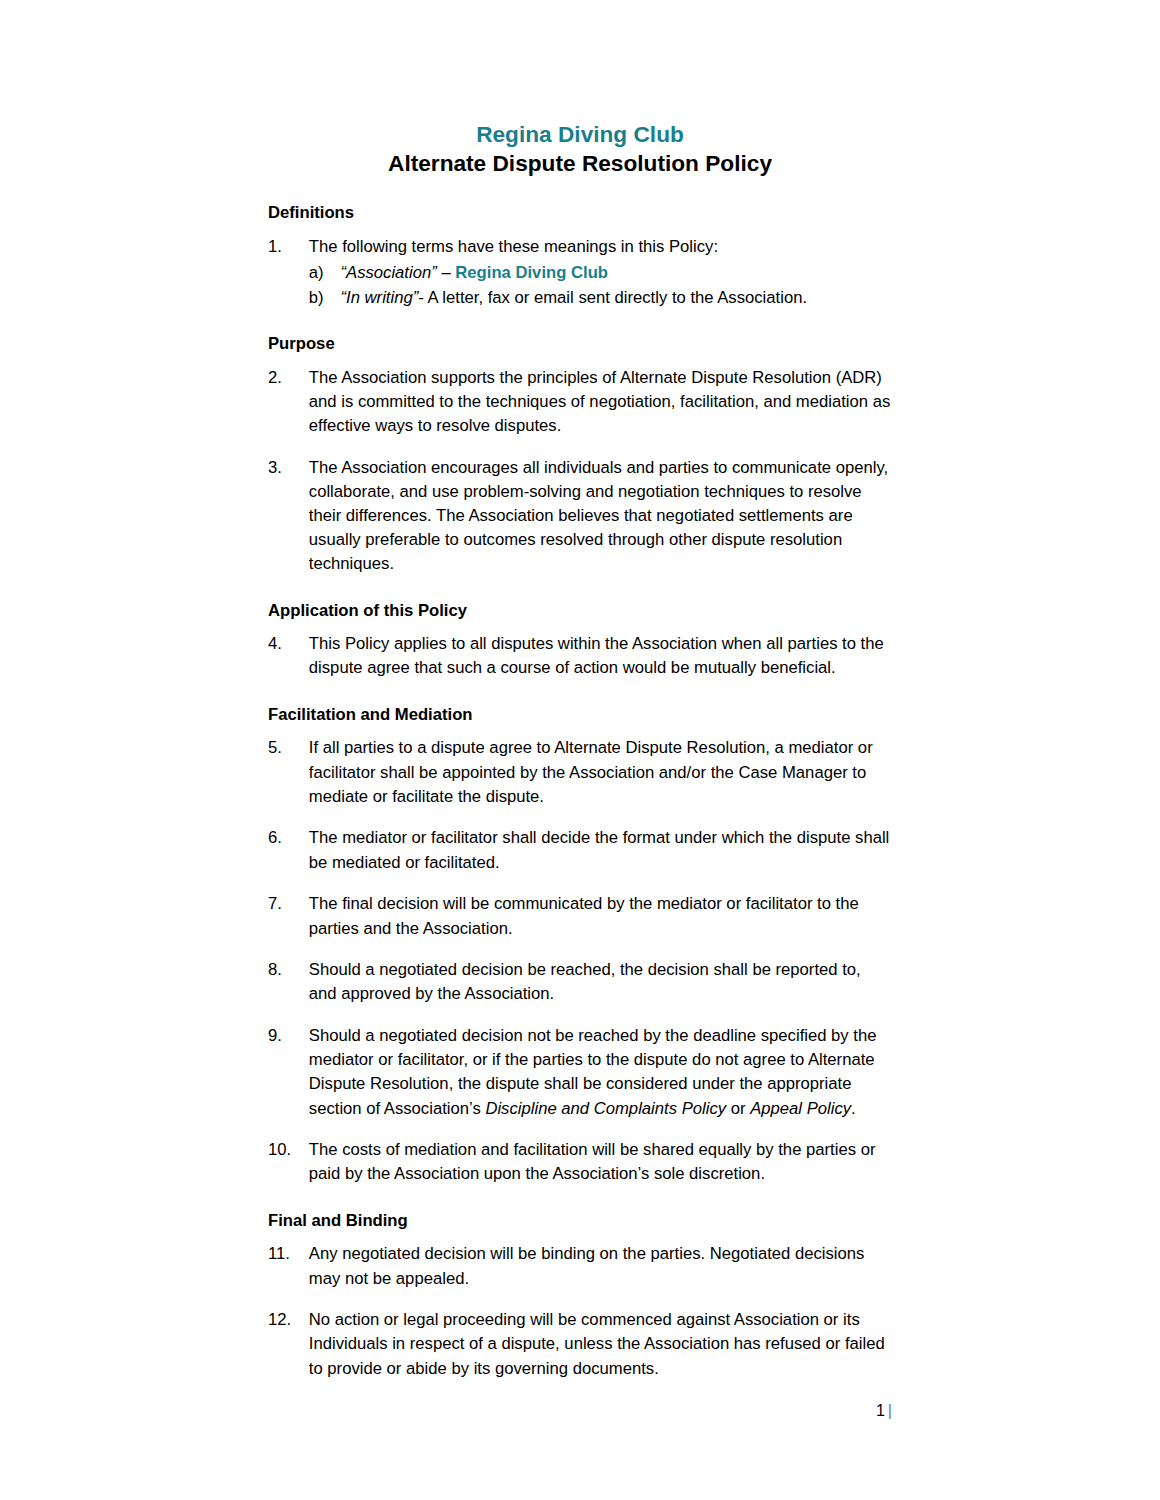Regina Diving Club Alternate Dispute Resolution Policy
Definitions
1. The following terms have these meanings in this Policy:
a) “Association” – Regina Diving Club
b) “In writing”- A letter, fax or email sent directly to the Association.
Purpose
2. The Association supports the principles of Alternate Dispute Resolution (ADR) and is committed to the techniques of negotiation, facilitation, and mediation as effective ways to resolve disputes.
3. The Association encourages all individuals and parties to communicate openly, collaborate, and use problem-solving and negotiation techniques to resolve their differences. The Association believes that negotiated settlements are usually preferable to outcomes resolved through other dispute resolution techniques.
Application of this Policy
4. This Policy applies to all disputes within the Association when all parties to the dispute agree that such a course of action would be mutually beneficial.
Facilitation and Mediation
5. If all parties to a dispute agree to Alternate Dispute Resolution, a mediator or facilitator shall be appointed by the Association and/or the Case Manager to mediate or facilitate the dispute.
6. The mediator or facilitator shall decide the format under which the dispute shall be mediated or facilitated.
7. The final decision will be communicated by the mediator or facilitator to the parties and the Association.
8. Should a negotiated decision be reached, the decision shall be reported to, and approved by the Association.
9. Should a negotiated decision not be reached by the deadline specified by the mediator or facilitator, or if the parties to the dispute do not agree to Alternate Dispute Resolution, the dispute shall be considered under the appropriate section of Association’s Discipline and Complaints Policy or Appeal Policy.
10. The costs of mediation and facilitation will be shared equally by the parties or paid by the Association upon the Association’s sole discretion.
Final and Binding
11. Any negotiated decision will be binding on the parties. Negotiated decisions may not be appealed.
12. No action or legal proceeding will be commenced against Association or its Individuals in respect of a dispute, unless the Association has refused or failed to provide or abide by its governing documents.
1|